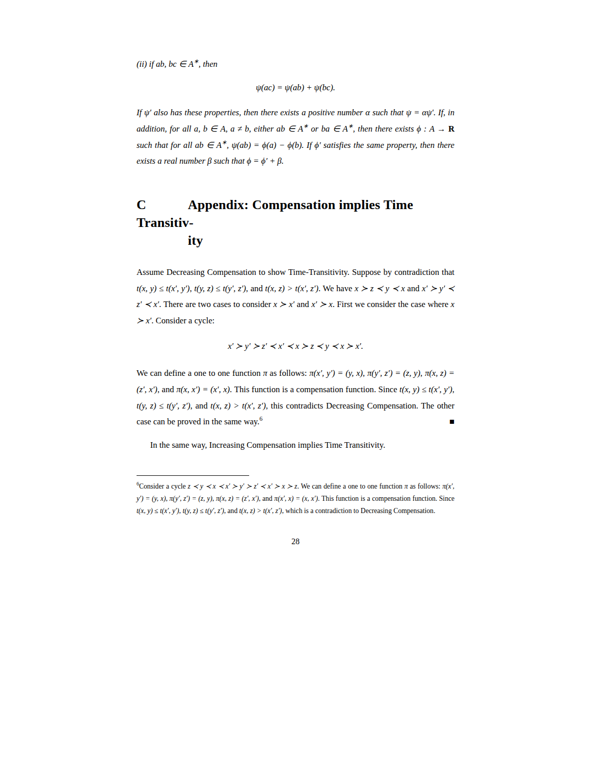(ii) if ab, bc ∈ A∗, then
ψ(ac) = ψ(ab) + ψ(bc).
If ψ′ also has these properties, then there exists a positive number α such that ψ = αψ′. If, in addition, for all a, b ∈ A, a ≠ b, either ab ∈ A∗ or ba ∈ A∗, then there exists ϕ : A → R such that for all ab ∈ A∗, ψ(ab) = ϕ(a) − ϕ(b). If ϕ′ satisfies the same property, then there exists a real number β such that ϕ = ϕ′ + β.
CAppendix: Compensation implies Time Transitiv-ity
Assume Decreasing Compensation to show Time-Transitivity. Suppose by contradiction that t(x, y) ≤ t(x′, y′), t(y, z) ≤ t(y′, z′), and t(x, z) > t(x′, z′). We have x ≻ z ≺ y ≺ x and x′ ≻ y′ ≺ z′ ≺ x′. There are two cases to consider x ≻ x′ and x′ ≻ x. First we consider the case where x ≻ x′. Consider a cycle:
x′ ≻ y′ ≻ z′ ≺ x′ ≺ x ≻ z ≺ y ≺ x ≻ x′.
We can define a one to one function π as follows: π(x′, y′) = (y, x), π(y′, z′) = (z, y), π(x, z) = (z′, x′), and π(x, x′) = (x′, x). This function is a compensation function. Since t(x, y) ≤ t(x′, y′), t(y, z) ≤ t(y′, z′), and t(x, z) > t(x′, z′), this contradicts Decreasing Compensation. The other case can be proved in the same way.6■
In the same way, Increasing Compensation implies Time Transitivity.
6Consider a cycle z ≺ y ≺ x ≺ x′ ≻ y′ ≻ z′ ≺ x′ ≻ x ≻ z. We can define a one to one function π as follows: π(x′, y′) = (y, x), π(y′, z′) = (z, y), π(x, z) = (z′, x′), and π(x′, x) = (x, x′). This function is a compensation function. Since t(x, y) ≤ t(x′, y′), t(y, z) ≤ t(y′, z′), and t(x, z) > t(x′, z′), which is a contradiction to Decreasing Compensation.
28